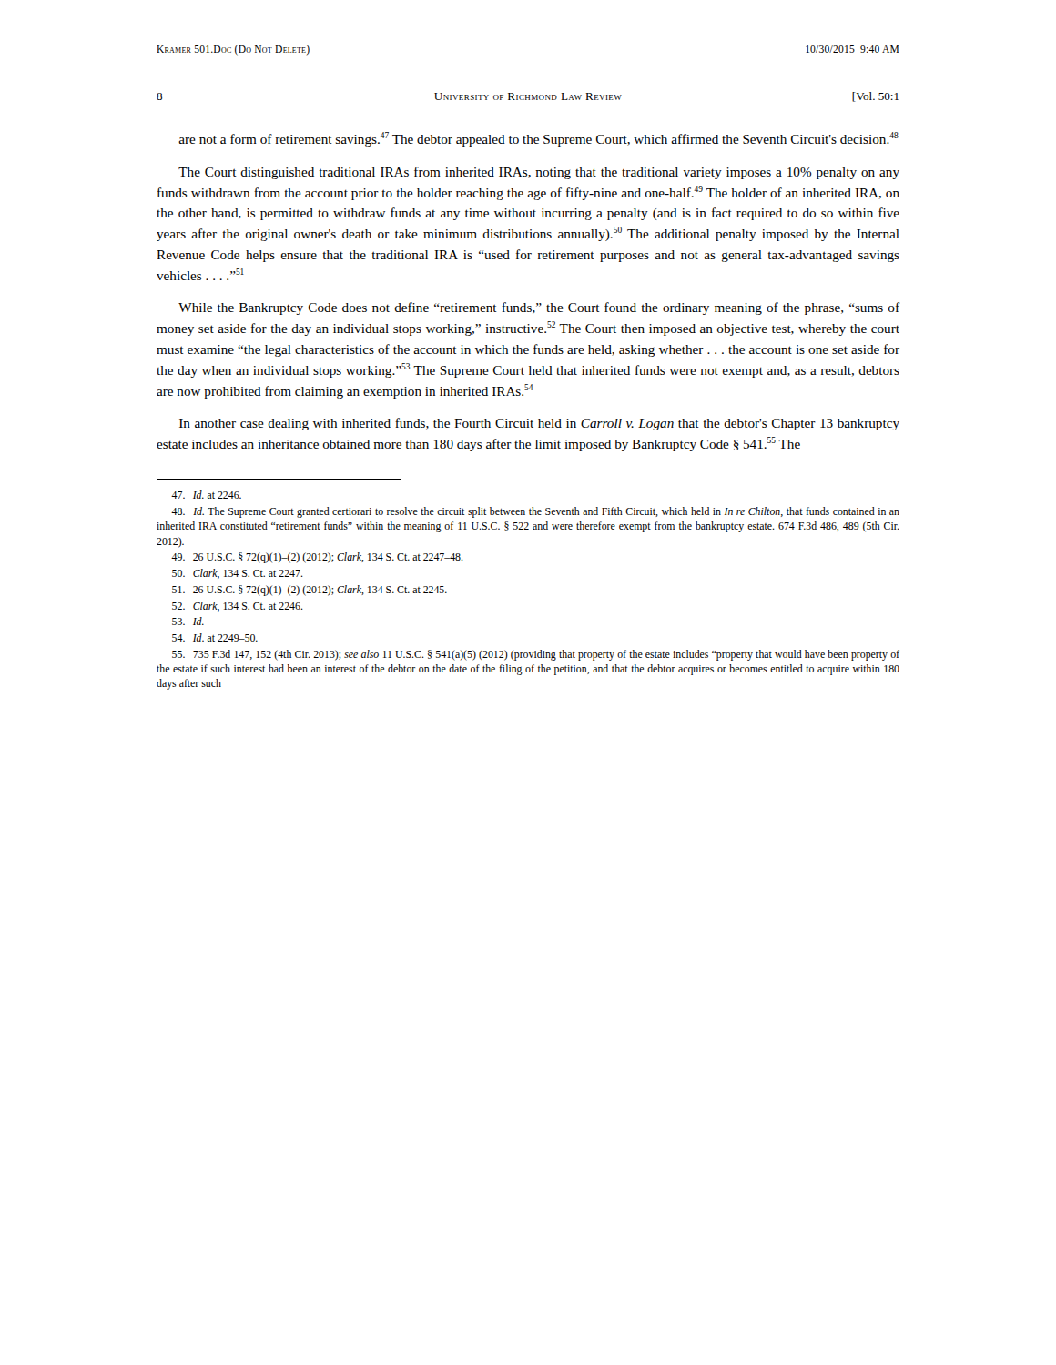Kramer 501.Doc (Do Not Delete) 10/30/2015 9:40 AM
8 University of Richmond Law Review [Vol. 50:1
are not a form of retirement savings.47 The debtor appealed to the Supreme Court, which affirmed the Seventh Circuit's decision.48
The Court distinguished traditional IRAs from inherited IRAs, noting that the traditional variety imposes a 10% penalty on any funds withdrawn from the account prior to the holder reaching the age of fifty-nine and one-half.49 The holder of an inherited IRA, on the other hand, is permitted to withdraw funds at any time without incurring a penalty (and is in fact required to do so within five years after the original owner's death or take minimum distributions annually).50 The additional penalty imposed by the Internal Revenue Code helps ensure that the traditional IRA is “used for retirement purposes and not as general tax-advantaged savings vehicles . . . .”51
While the Bankruptcy Code does not define “retirement funds,” the Court found the ordinary meaning of the phrase, “sums of money set aside for the day an individual stops working,” instructive.52 The Court then imposed an objective test, whereby the court must examine “the legal characteristics of the account in which the funds are held, asking whether . . . the account is one set aside for the day when an individual stops working.”53 The Supreme Court held that inherited funds were not exempt and, as a result, debtors are now prohibited from claiming an exemption in inherited IRAs.54
In another case dealing with inherited funds, the Fourth Circuit held in Carroll v. Logan that the debtor's Chapter 13 bankruptcy estate includes an inheritance obtained more than 180 days after the limit imposed by Bankruptcy Code § 541.55 The
47. Id. at 2246.
48. Id. The Supreme Court granted certiorari to resolve the circuit split between the Seventh and Fifth Circuit, which held in In re Chilton, that funds contained in an inherited IRA constituted “retirement funds” within the meaning of 11 U.S.C. § 522 and were therefore exempt from the bankruptcy estate. 674 F.3d 486, 489 (5th Cir. 2012).
49. 26 U.S.C. § 72(q)(1)–(2) (2012); Clark, 134 S. Ct. at 2247–48.
50. Clark, 134 S. Ct. at 2247.
51. 26 U.S.C. § 72(q)(1)–(2) (2012); Clark, 134 S. Ct. at 2245.
52. Clark, 134 S. Ct. at 2246.
53. Id.
54. Id. at 2249–50.
55. 735 F.3d 147, 152 (4th Cir. 2013); see also 11 U.S.C. § 541(a)(5) (2012) (providing that property of the estate includes “property that would have been property of the estate if such interest had been an interest of the debtor on the date of the filing of the petition, and that the debtor acquires or becomes entitled to acquire within 180 days after such